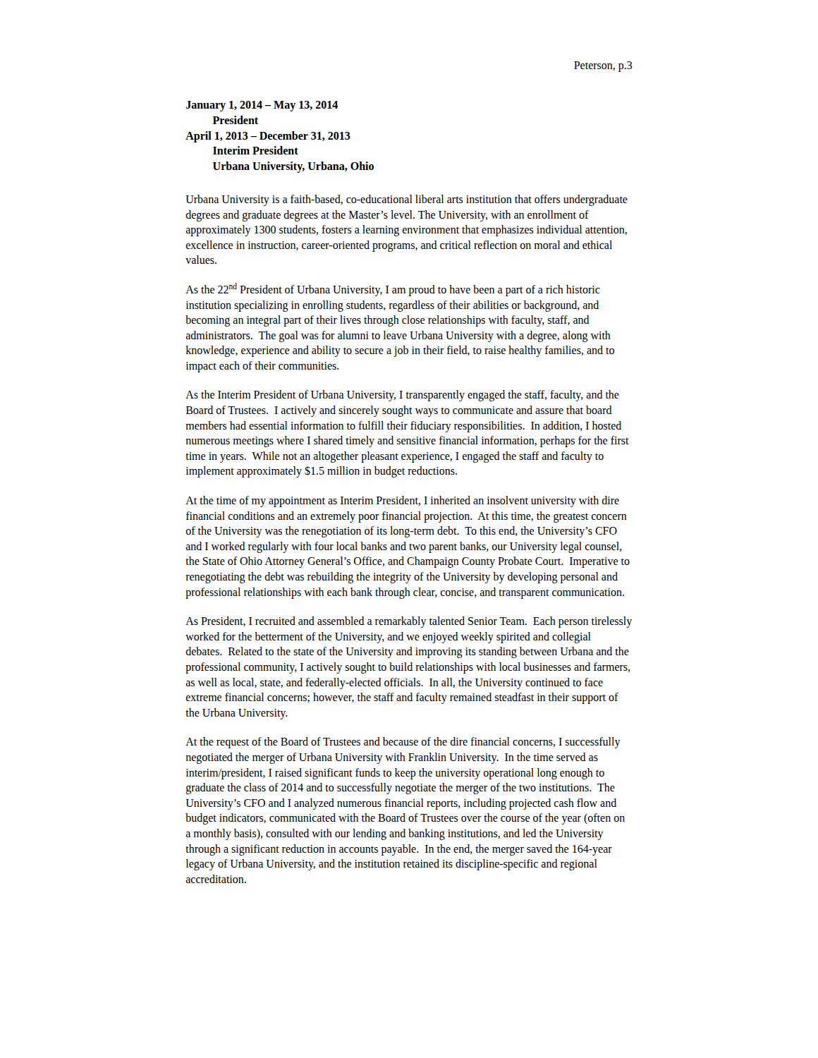Peterson, p.3
January 1, 2014 – May 13, 2014
President
April 1, 2013 – December 31, 2013
Interim President
Urbana University, Urbana, Ohio
Urbana University is a faith-based, co-educational liberal arts institution that offers undergraduate degrees and graduate degrees at the Master’s level. The University, with an enrollment of approximately 1300 students, fosters a learning environment that emphasizes individual attention, excellence in instruction, career-oriented programs, and critical reflection on moral and ethical values.
As the 22nd President of Urbana University, I am proud to have been a part of a rich historic institution specializing in enrolling students, regardless of their abilities or background, and becoming an integral part of their lives through close relationships with faculty, staff, and administrators. The goal was for alumni to leave Urbana University with a degree, along with knowledge, experience and ability to secure a job in their field, to raise healthy families, and to impact each of their communities.
As the Interim President of Urbana University, I transparently engaged the staff, faculty, and the Board of Trustees. I actively and sincerely sought ways to communicate and assure that board members had essential information to fulfill their fiduciary responsibilities. In addition, I hosted numerous meetings where I shared timely and sensitive financial information, perhaps for the first time in years. While not an altogether pleasant experience, I engaged the staff and faculty to implement approximately $1.5 million in budget reductions.
At the time of my appointment as Interim President, I inherited an insolvent university with dire financial conditions and an extremely poor financial projection. At this time, the greatest concern of the University was the renegotiation of its long-term debt. To this end, the University’s CFO and I worked regularly with four local banks and two parent banks, our University legal counsel, the State of Ohio Attorney General’s Office, and Champaign County Probate Court. Imperative to renegotiating the debt was rebuilding the integrity of the University by developing personal and professional relationships with each bank through clear, concise, and transparent communication.
As President, I recruited and assembled a remarkably talented Senior Team. Each person tirelessly worked for the betterment of the University, and we enjoyed weekly spirited and collegial debates. Related to the state of the University and improving its standing between Urbana and the professional community, I actively sought to build relationships with local businesses and farmers, as well as local, state, and federally-elected officials. In all, the University continued to face extreme financial concerns; however, the staff and faculty remained steadfast in their support of the Urbana University.
At the request of the Board of Trustees and because of the dire financial concerns, I successfully negotiated the merger of Urbana University with Franklin University. In the time served as interim/president, I raised significant funds to keep the university operational long enough to graduate the class of 2014 and to successfully negotiate the merger of the two institutions. The University’s CFO and I analyzed numerous financial reports, including projected cash flow and budget indicators, communicated with the Board of Trustees over the course of the year (often on a monthly basis), consulted with our lending and banking institutions, and led the University through a significant reduction in accounts payable. In the end, the merger saved the 164-year legacy of Urbana University, and the institution retained its discipline-specific and regional accreditation.